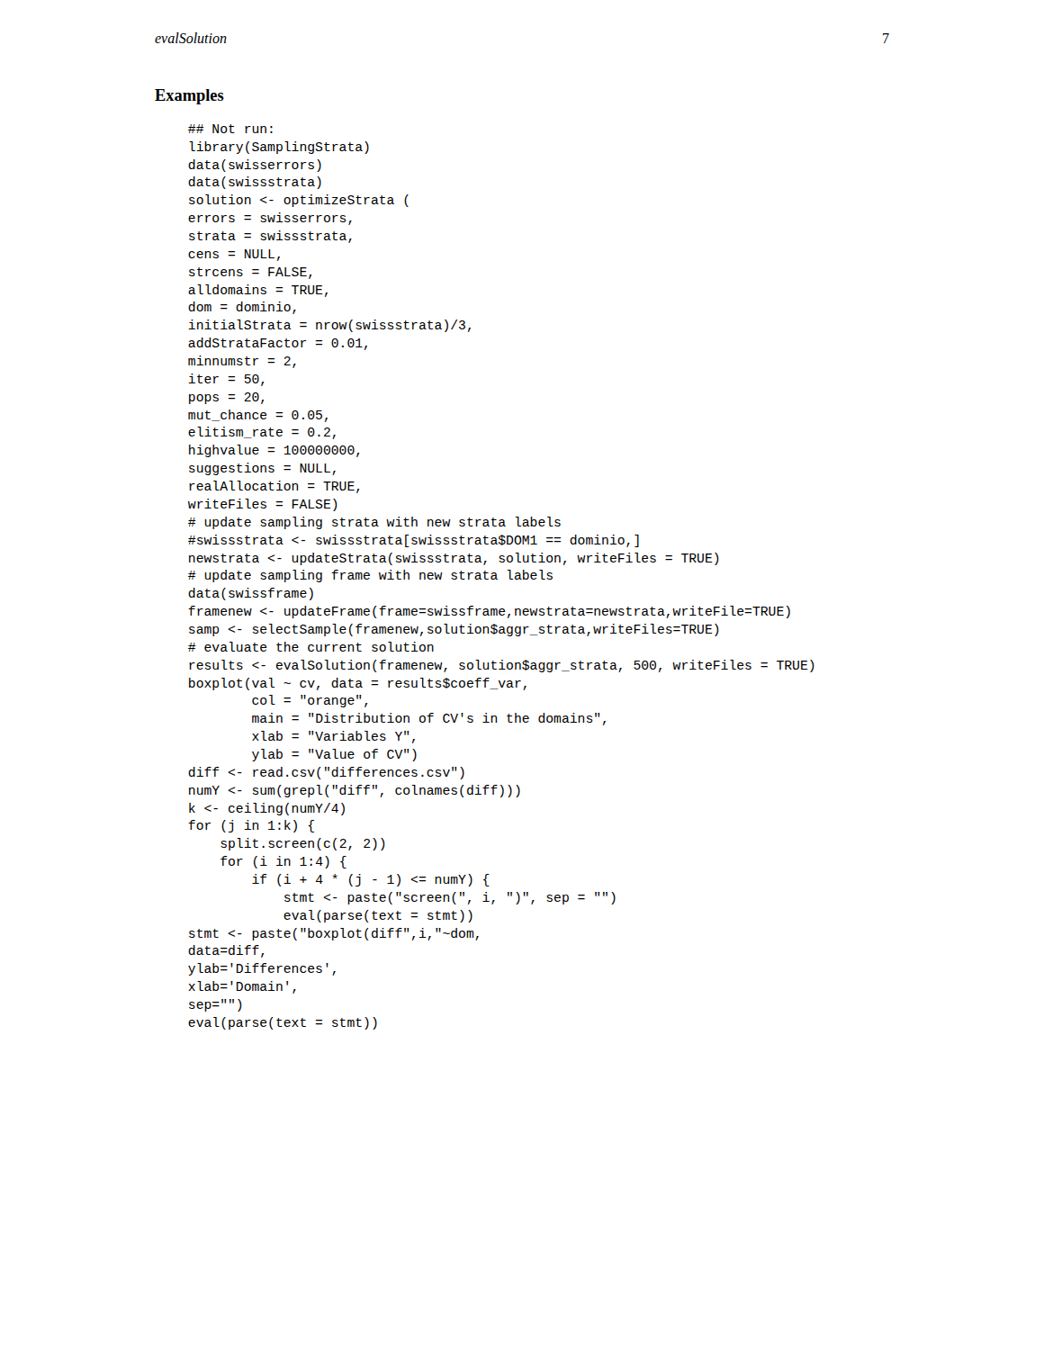evalSolution 7
Examples
## Not run:
library(SamplingStrata)
data(swisserrors)
data(swissstrata)
solution <- optimizeStrata (
errors = swisserrors,
strata = swissstrata,
cens = NULL,
strcens = FALSE,
alldomains = TRUE,
dom = dominio,
initialStrata = nrow(swissstrata)/3,
addStrataFactor = 0.01,
minnumstr = 2,
iter = 50,
pops = 20,
mut_chance = 0.05,
elitism_rate = 0.2,
highvalue = 100000000,
suggestions = NULL,
realAllocation = TRUE,
writeFiles = FALSE)
# update sampling strata with new strata labels
#swissstrata <- swissstrata[swissstrata$DOM1 == dominio,]
newstrata <- updateStrata(swissstrata, solution, writeFiles = TRUE)
# update sampling frame with new strata labels
data(swissframe)
framenew <- updateFrame(frame=swissframe,newstrata=newstrata,writeFile=TRUE)
samp <- selectSample(framenew,solution$aggr_strata,writeFiles=TRUE)
# evaluate the current solution
results <- evalSolution(framenew, solution$aggr_strata, 500, writeFiles = TRUE)
boxplot(val ~ cv, data = results$coeff_var,
        col = "orange",
        main = "Distribution of CV's in the domains",
        xlab = "Variables Y",
        ylab = "Value of CV")
diff <- read.csv("differences.csv")
numY <- sum(grepl("diff", colnames(diff)))
k <- ceiling(numY/4)
for (j in 1:k) {
    split.screen(c(2, 2))
    for (i in 1:4) {
        if (i + 4 * (j - 1) <= numY) {
            stmt <- paste("screen(", i, ")", sep = "")
            eval(parse(text = stmt))
stmt <- paste("boxplot(diff",i,"~dom,
data=diff,
ylab='Differences',
xlab='Domain',
sep="")
eval(parse(text = stmt))